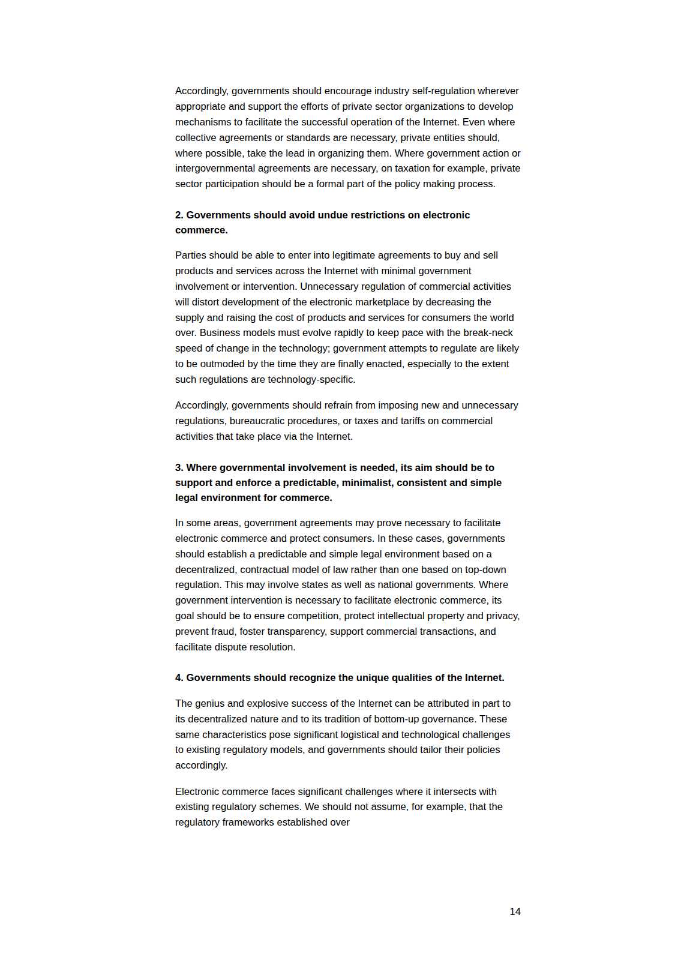Accordingly, governments should encourage industry self-regulation wherever appropriate and support the efforts of private sector organizations to develop mechanisms to facilitate the successful operation of the Internet. Even where collective agreements or standards are necessary, private entities should, where possible, take the lead in organizing them. Where government action or intergovernmental agreements are necessary, on taxation for example, private sector participation should be a formal part of the policy making process.
2. Governments should avoid undue restrictions on electronic commerce.
Parties should be able to enter into legitimate agreements to buy and sell products and services across the Internet with minimal government involvement or intervention. Unnecessary regulation of commercial activities will distort development of the electronic marketplace by decreasing the supply and raising the cost of products and services for consumers the world over. Business models must evolve rapidly to keep pace with the break-neck speed of change in the technology; government attempts to regulate are likely to be outmoded by the time they are finally enacted, especially to the extent such regulations are technology-specific.
Accordingly, governments should refrain from imposing new and unnecessary regulations, bureaucratic procedures, or taxes and tariffs on commercial activities that take place via the Internet.
3. Where governmental involvement is needed, its aim should be to support and enforce a predictable, minimalist, consistent and simple legal environment for commerce.
In some areas, government agreements may prove necessary to facilitate electronic commerce and protect consumers. In these cases, governments should establish a predictable and simple legal environment based on a decentralized, contractual model of law rather than one based on top-down regulation. This may involve states as well as national governments. Where government intervention is necessary to facilitate electronic commerce, its goal should be to ensure competition, protect intellectual property and privacy, prevent fraud, foster transparency, support commercial transactions, and facilitate dispute resolution.
4. Governments should recognize the unique qualities of the Internet.
The genius and explosive success of the Internet can be attributed in part to its decentralized nature and to its tradition of bottom-up governance. These same characteristics pose significant logistical and technological challenges to existing regulatory models, and governments should tailor their policies accordingly.
Electronic commerce faces significant challenges where it intersects with existing regulatory schemes. We should not assume, for example, that the regulatory frameworks established over
14